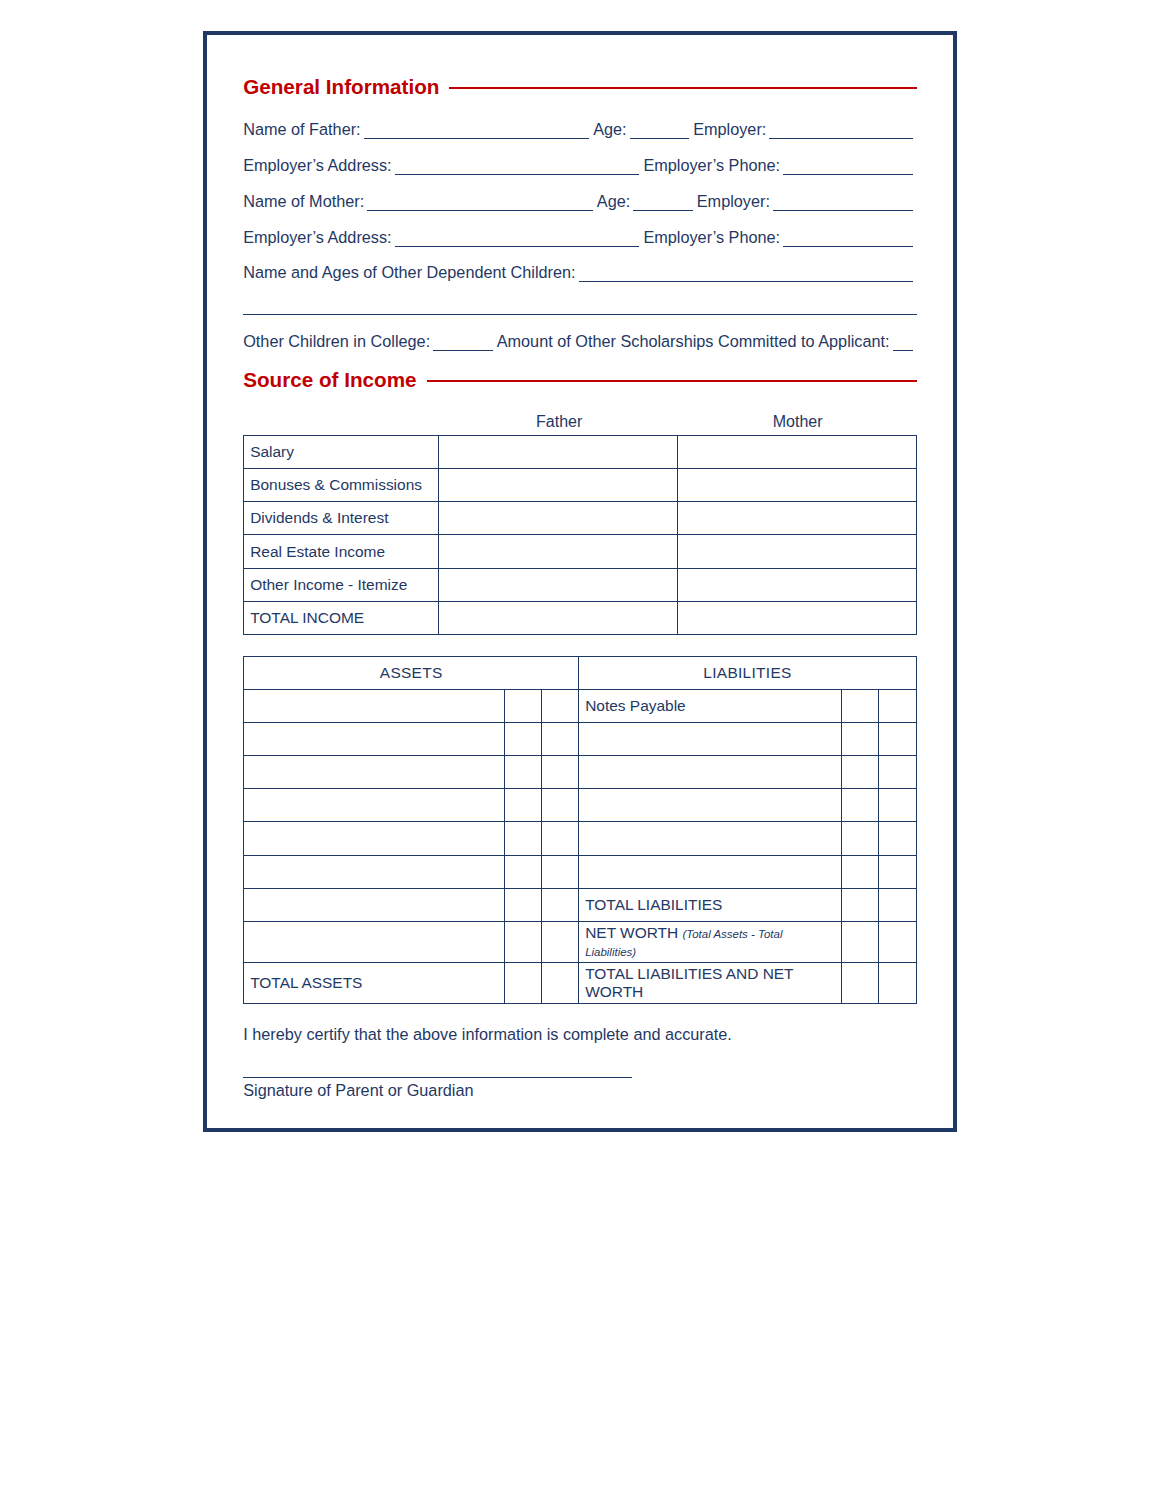General Information
Name of Father: Age: Employer:
Employer’s Address: Employer’s Phone:
Name of Mother: Age: Employer:
Employer’s Address: Employer’s Phone:
Name and Ages of Other Dependent Children:
Other Children in College: Amount of Other Scholarships Committed to Applicant:
Source of Income
Father Mother
| Salary | | |
| Bonuses & Commissions | | |
| Dividends & Interest | | |
| Real Estate Income | | |
| Other Income - Itemize | | |
| Total Income | | |
| Assets | Liabilities |
| --- | --- |
| | | | Notes Payable | | |
| | | | Total Liabilities | | |
| | | | Net Worth (Total Assets - Total Liabilities) | | |
| Total Assets | | | Total Liabilities and Net Worth | | |
I hereby certify that the above information is complete and accurate.
Signature of Parent or Guardian